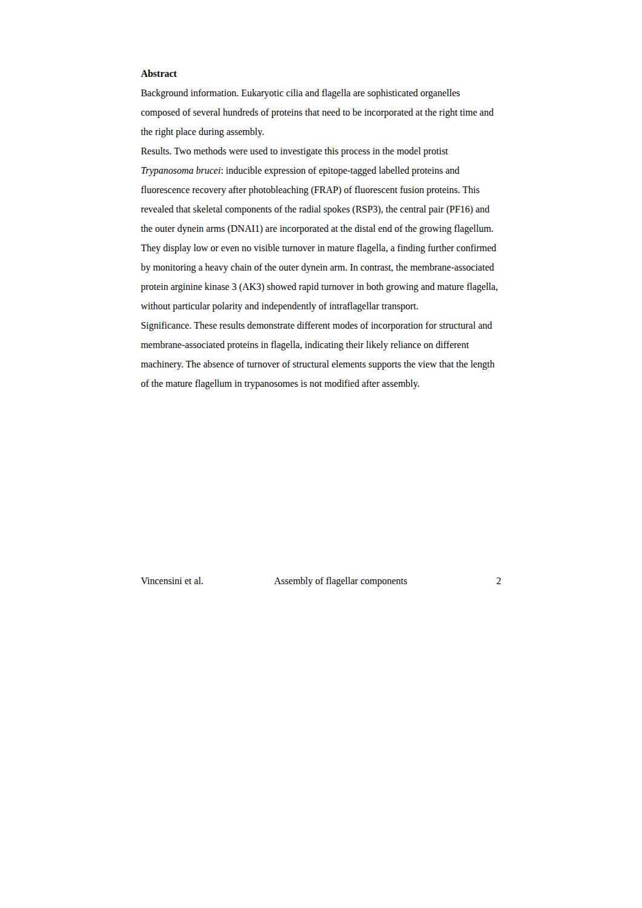Abstract
Background information. Eukaryotic cilia and flagella are sophisticated organelles composed of several hundreds of proteins that need to be incorporated at the right time and the right place during assembly.
Results. Two methods were used to investigate this process in the model protist Trypanosoma brucei: inducible expression of epitope-tagged labelled proteins and fluorescence recovery after photobleaching (FRAP) of fluorescent fusion proteins. This revealed that skeletal components of the radial spokes (RSP3), the central pair (PF16) and the outer dynein arms (DNAI1) are incorporated at the distal end of the growing flagellum. They display low or even no visible turnover in mature flagella, a finding further confirmed by monitoring a heavy chain of the outer dynein arm. In contrast, the membrane-associated protein arginine kinase 3 (AK3) showed rapid turnover in both growing and mature flagella, without particular polarity and independently of intraflagellar transport.
Significance. These results demonstrate different modes of incorporation for structural and membrane-associated proteins in flagella, indicating their likely reliance on different machinery. The absence of turnover of structural elements supports the view that the length of the mature flagellum in trypanosomes is not modified after assembly.
Vincensini et al. Assembly of flagellar components 2